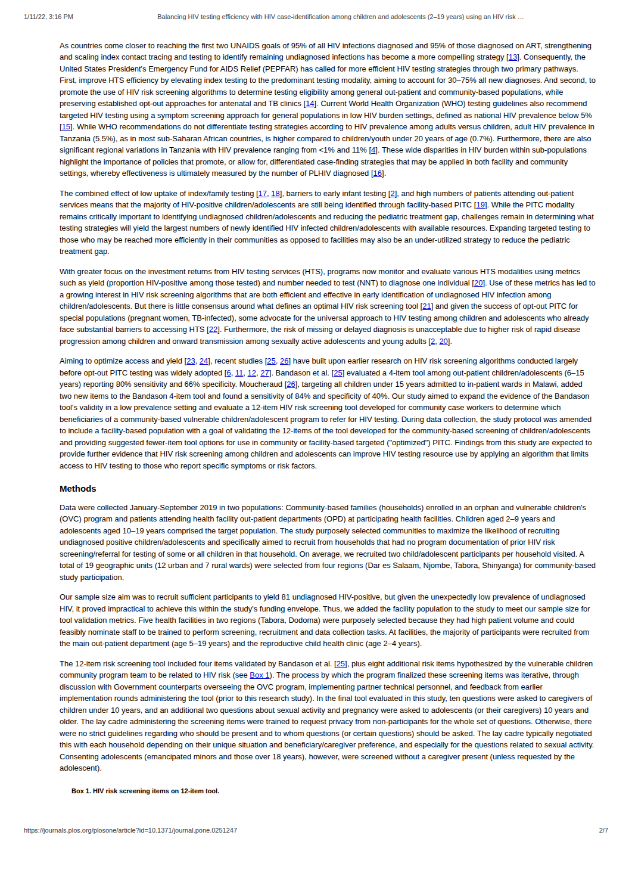1/11/22, 3:16 PM Balancing HIV testing efficiency with HIV case-identification among children and adolescents (2–19 years) using an HIV risk …
As countries come closer to reaching the first two UNAIDS goals of 95% of all HIV infections diagnosed and 95% of those diagnosed on ART, strengthening and scaling index contact tracing and testing to identify remaining undiagnosed infections has become a more compelling strategy [13]. Consequently, the United States President's Emergency Fund for AIDS Relief (PEPFAR) has called for more efficient HIV testing strategies through two primary pathways. First, improve HTS efficiency by elevating index testing to the predominant testing modality, aiming to account for 30–75% all new diagnoses. And second, to promote the use of HIV risk screening algorithms to determine testing eligibility among general out-patient and community-based populations, while preserving established opt-out approaches for antenatal and TB clinics [14]. Current World Health Organization (WHO) testing guidelines also recommend targeted HIV testing using a symptom screening approach for general populations in low HIV burden settings, defined as national HIV prevalence below 5% [15]. While WHO recommendations do not differentiate testing strategies according to HIV prevalence among adults versus children, adult HIV prevalence in Tanzania (5.5%), as in most sub-Saharan African countries, is higher compared to children/youth under 20 years of age (0.7%). Furthermore, there are also significant regional variations in Tanzania with HIV prevalence ranging from <1% and 11% [4]. These wide disparities in HIV burden within sub-populations highlight the importance of policies that promote, or allow for, differentiated case-finding strategies that may be applied in both facility and community settings, whereby effectiveness is ultimately measured by the number of PLHIV diagnosed [16].
The combined effect of low uptake of index/family testing [17, 18], barriers to early infant testing [2], and high numbers of patients attending out-patient services means that the majority of HIV-positive children/adolescents are still being identified through facility-based PITC [19]. While the PITC modality remains critically important to identifying undiagnosed children/adolescents and reducing the pediatric treatment gap, challenges remain in determining what testing strategies will yield the largest numbers of newly identified HIV infected children/adolescents with available resources. Expanding targeted testing to those who may be reached more efficiently in their communities as opposed to facilities may also be an under-utilized strategy to reduce the pediatric treatment gap.
With greater focus on the investment returns from HIV testing services (HTS), programs now monitor and evaluate various HTS modalities using metrics such as yield (proportion HIV-positive among those tested) and number needed to test (NNT) to diagnose one individual [20]. Use of these metrics has led to a growing interest in HIV risk screening algorithms that are both efficient and effective in early identification of undiagnosed HIV infection among children/adolescents. But there is little consensus around what defines an optimal HIV risk screening tool [21] and given the success of opt-out PITC for special populations (pregnant women, TB-infected), some advocate for the universal approach to HIV testing among children and adolescents who already face substantial barriers to accessing HTS [22]. Furthermore, the risk of missing or delayed diagnosis is unacceptable due to higher risk of rapid disease progression among children and onward transmission among sexually active adolescents and young adults [2, 20].
Aiming to optimize access and yield [23, 24], recent studies [25, 26] have built upon earlier research on HIV risk screening algorithms conducted largely before opt-out PITC testing was widely adopted [6, 11, 12, 27]. Bandason et al. [25] evaluated a 4-item tool among out-patient children/adolescents (6–15 years) reporting 80% sensitivity and 66% specificity. Moucheraud [26], targeting all children under 15 years admitted to in-patient wards in Malawi, added two new items to the Bandason 4-item tool and found a sensitivity of 84% and specificity of 40%. Our study aimed to expand the evidence of the Bandason tool's validity in a low prevalence setting and evaluate a 12-item HIV risk screening tool developed for community case workers to determine which beneficiaries of a community-based vulnerable children/adolescent program to refer for HIV testing. During data collection, the study protocol was amended to include a facility-based population with a goal of validating the 12-items of the tool developed for the community-based screening of children/adolescents and providing suggested fewer-item tool options for use in community or facility-based targeted ("optimized") PITC. Findings from this study are expected to provide further evidence that HIV risk screening among children and adolescents can improve HIV testing resource use by applying an algorithm that limits access to HIV testing to those who report specific symptoms or risk factors.
Methods
Data were collected January-September 2019 in two populations: Community-based families (households) enrolled in an orphan and vulnerable children's (OVC) program and patients attending health facility out-patient departments (OPD) at participating health facilities. Children aged 2–9 years and adolescents aged 10–19 years comprised the target population. The study purposely selected communities to maximize the likelihood of recruiting undiagnosed positive children/adolescents and specifically aimed to recruit from households that had no program documentation of prior HIV risk screening/referral for testing of some or all children in that household. On average, we recruited two child/adolescent participants per household visited. A total of 19 geographic units (12 urban and 7 rural wards) were selected from four regions (Dar es Salaam, Njombe, Tabora, Shinyanga) for community-based study participation.
Our sample size aim was to recruit sufficient participants to yield 81 undiagnosed HIV-positive, but given the unexpectedly low prevalence of undiagnosed HIV, it proved impractical to achieve this within the study's funding envelope. Thus, we added the facility population to the study to meet our sample size for tool validation metrics. Five health facilities in two regions (Tabora, Dodoma) were purposely selected because they had high patient volume and could feasibly nominate staff to be trained to perform screening, recruitment and data collection tasks. At facilities, the majority of participants were recruited from the main out-patient department (age 5–19 years) and the reproductive child health clinic (age 2–4 years).
The 12-item risk screening tool included four items validated by Bandason et al. [25], plus eight additional risk items hypothesized by the vulnerable children community program team to be related to HIV risk (see Box 1). The process by which the program finalized these screening items was iterative, through discussion with Government counterparts overseeing the OVC program, implementing partner technical personnel, and feedback from earlier implementation rounds administering the tool (prior to this research study). In the final tool evaluated in this study, ten questions were asked to caregivers of children under 10 years, and an additional two questions about sexual activity and pregnancy were asked to adolescents (or their caregivers) 10 years and older. The lay cadre administering the screening items were trained to request privacy from non-participants for the whole set of questions. Otherwise, there were no strict guidelines regarding who should be present and to whom questions (or certain questions) should be asked. The lay cadre typically negotiated this with each household depending on their unique situation and beneficiary/caregiver preference, and especially for the questions related to sexual activity. Consenting adolescents (emancipated minors and those over 18 years), however, were screened without a caregiver present (unless requested by the adolescent).
Box 1. HIV risk screening items on 12-item tool.
https://journals.plos.org/plosone/article?id=10.1371/journal.pone.0251247 2/7